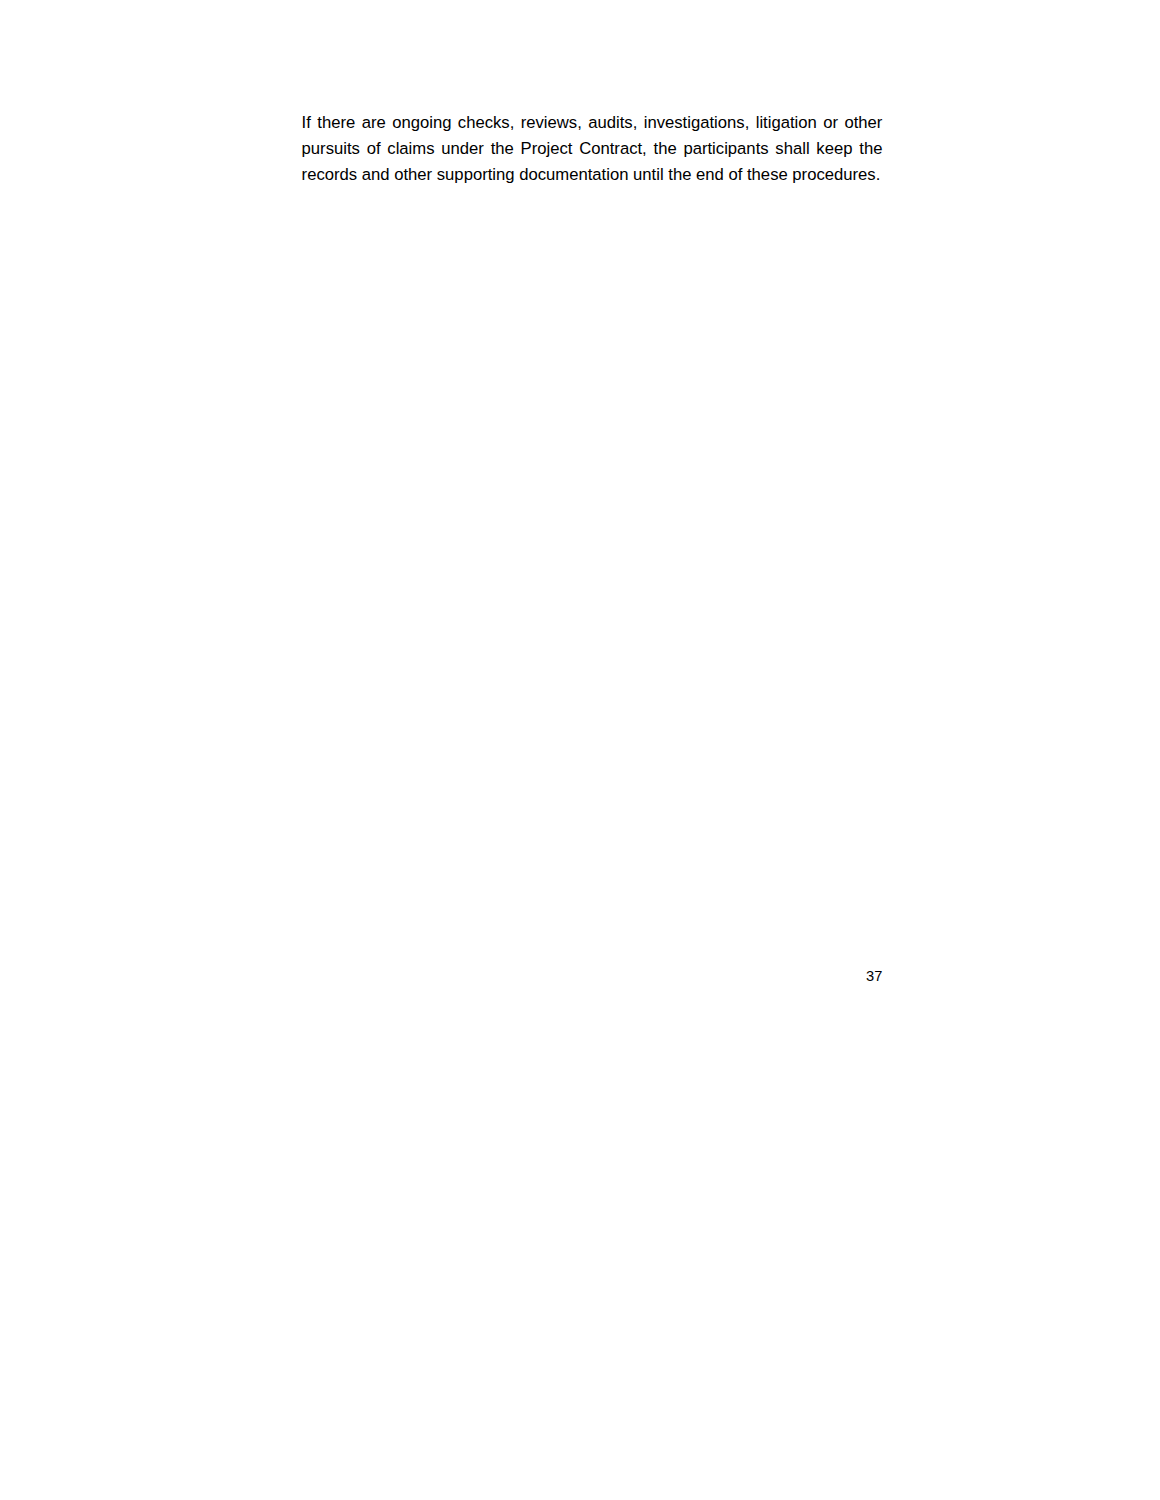If there are ongoing checks, reviews, audits, investigations, litigation or other pursuits of claims under the Project Contract, the participants shall keep the records and other supporting documentation until the end of these procedures.
37